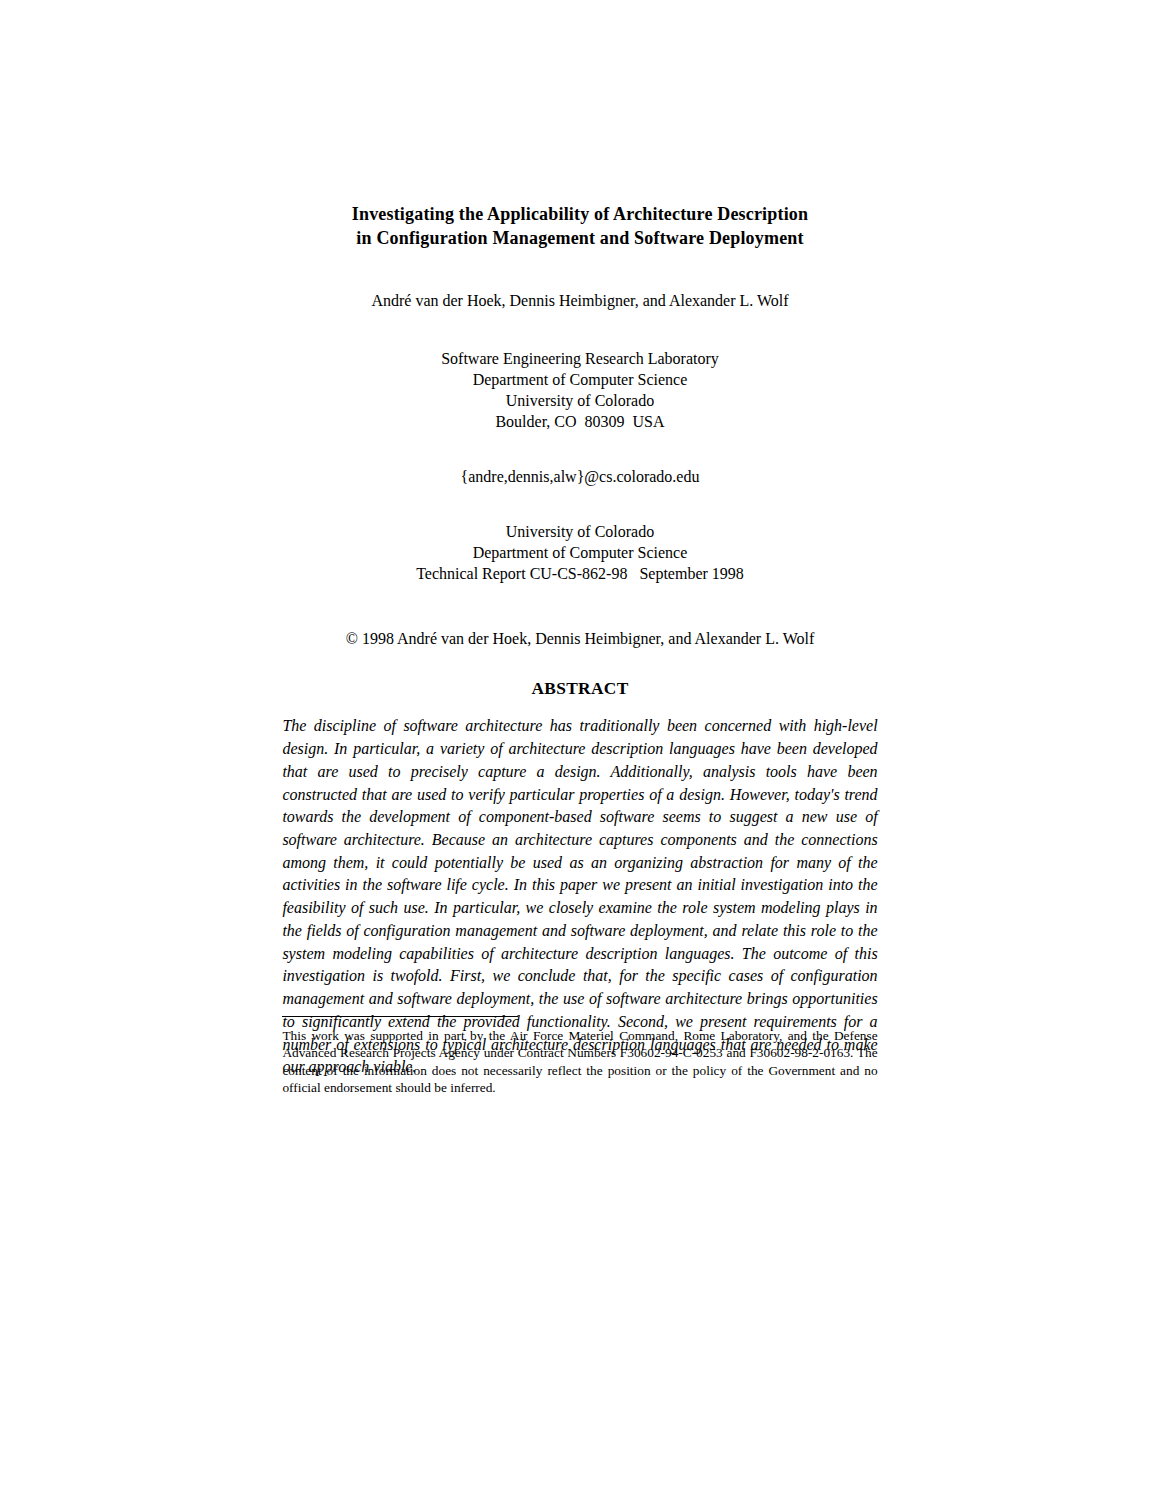Investigating the Applicability of Architecture Description
in Configuration Management and Software Deployment
André van der Hoek, Dennis Heimbigner, and Alexander L. Wolf
Software Engineering Research Laboratory
Department of Computer Science
University of Colorado
Boulder, CO 80309 USA
{andre,dennis,alw}@cs.colorado.edu
University of Colorado
Department of Computer Science
Technical Report CU-CS-862-98 September 1998
© 1998 André van der Hoek, Dennis Heimbigner, and Alexander L. Wolf
ABSTRACT
The discipline of software architecture has traditionally been concerned with high-level design. In particular, a variety of architecture description languages have been developed that are used to precisely capture a design. Additionally, analysis tools have been constructed that are used to verify particular properties of a design. However, today's trend towards the development of component-based software seems to suggest a new use of software architecture. Because an architecture captures components and the connections among them, it could potentially be used as an organizing abstraction for many of the activities in the software life cycle. In this paper we present an initial investigation into the feasibility of such use. In particular, we closely examine the role system modeling plays in the fields of configuration management and software deployment, and relate this role to the system modeling capabilities of architecture description languages. The outcome of this investigation is twofold. First, we conclude that, for the specific cases of configuration management and software deployment, the use of software architecture brings opportunities to significantly extend the provided functionality. Second, we present requirements for a number of extensions to typical architecture description languages that are needed to make our approach viable.
This work was supported in part by the Air Force Materiel Command, Rome Laboratory, and the Defense Advanced Research Projects Agency under Contract Numbers F30602-94-C-0253 and F30602-98-2-0163. The content of the information does not necessarily reflect the position or the policy of the Government and no official endorsement should be inferred.